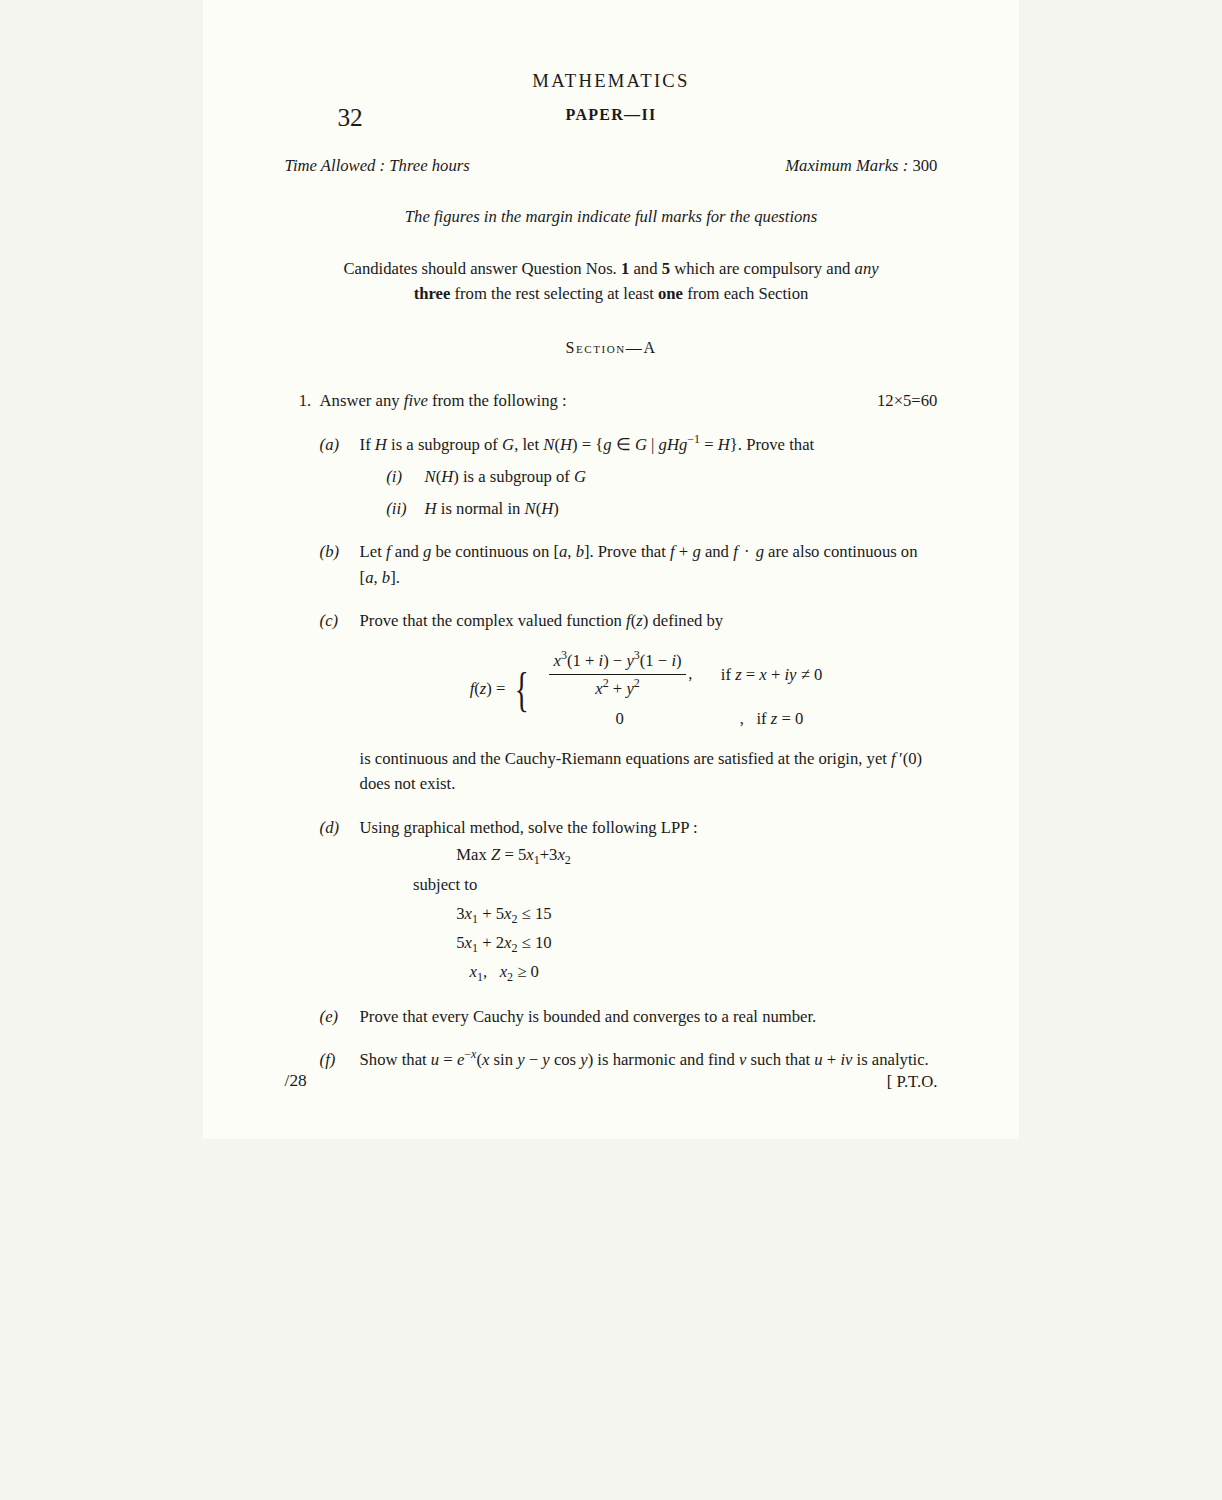MATHEMATICS
32 PAPER—II
Time Allowed : Three hours Maximum Marks : 300
The figures in the margin indicate full marks for the questions
Candidates should answer Question Nos. 1 and 5 which are compulsory and any
three from the rest selecting at least one from each Section
Section—A
1.
12×5=60 Answer any five from the following :
(a)
If H is a subgroup of G, let N(H) = {g ∈ G | gHg−1 = H}. Prove that
(i)
N(H) is a subgroup of G
(ii)
H is normal in N(H)
(b)
Let f and g be continuous on [a, b]. Prove that f + g and f · g are also continuous on [a, b].
(c)
Prove that the complex valued function f(z) defined by
f(z) = {
| x 3 (1 + i ) − y 3 (1 − i ) x 2 + y 2 , | if z = x + iy ≠ 0 |
| 0 | , if z = 0 |
is continuous and the Cauchy-Riemann equations are satisfied at the origin, yet f ′(0) does not exist.
(d)
Using graphical method, solve the following LPP :
Max Z = 5x1+3x2
subject to
3x1 + 5x2 ≤ 15
5x1 + 2x2 ≤ 10
x1, x2 ≥ 0
(e)
Prove that every Cauchy is bounded and converges to a real number.
(f)
Show that u = e−x(x sin y − y cos y) is harmonic and find v such that u + iv is analytic.
/28 [ P.T.O.